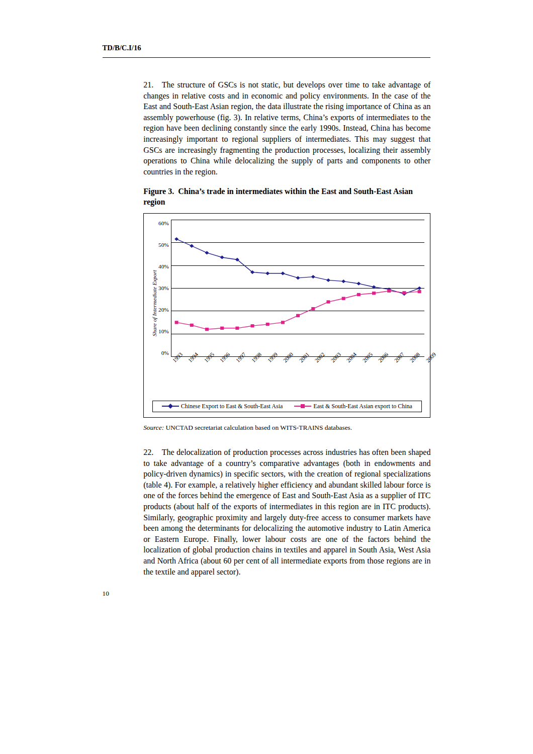TD/B/C.I/16
21. The structure of GSCs is not static, but develops over time to take advantage of changes in relative costs and in economic and policy environments. In the case of the East and South-East Asian region, the data illustrate the rising importance of China as an assembly powerhouse (fig. 3). In relative terms, China’s exports of intermediates to the region have been declining constantly since the early 1990s. Instead, China has become increasingly important to regional suppliers of intermediates. This may suggest that GSCs are increasingly fragmenting the production processes, localizing their assembly operations to China while delocalizing the supply of parts and components to other countries in the region.
Figure 3. China’s trade in intermediates within the East and South-East Asian region
Share of Intermediate Export
60%
50%
40%
30%
20%
10%
0%
19931994199519961997199819992000200120022003200420052006200720082009
Chinese Export to East & South-East Asia East & South-East Asian export to China
Source: UNCTAD secretariat calculation based on WITS-TRAINS databases.
22. The delocalization of production processes across industries has often been shaped to take advantage of a country’s comparative advantages (both in endowments and policy-driven dynamics) in specific sectors, with the creation of regional specializations (table 4). For example, a relatively higher efficiency and abundant skilled labour force is one of the forces behind the emergence of East and South-East Asia as a supplier of ITC products (about half of the exports of intermediates in this region are in ITC products). Similarly, geographic proximity and largely duty-free access to consumer markets have been among the determinants for delocalizing the automotive industry to Latin America or Eastern Europe. Finally, lower labour costs are one of the factors behind the localization of global production chains in textiles and apparel in South Asia, West Asia and North Africa (about 60 per cent of all intermediate exports from those regions are in the textile and apparel sector).
10